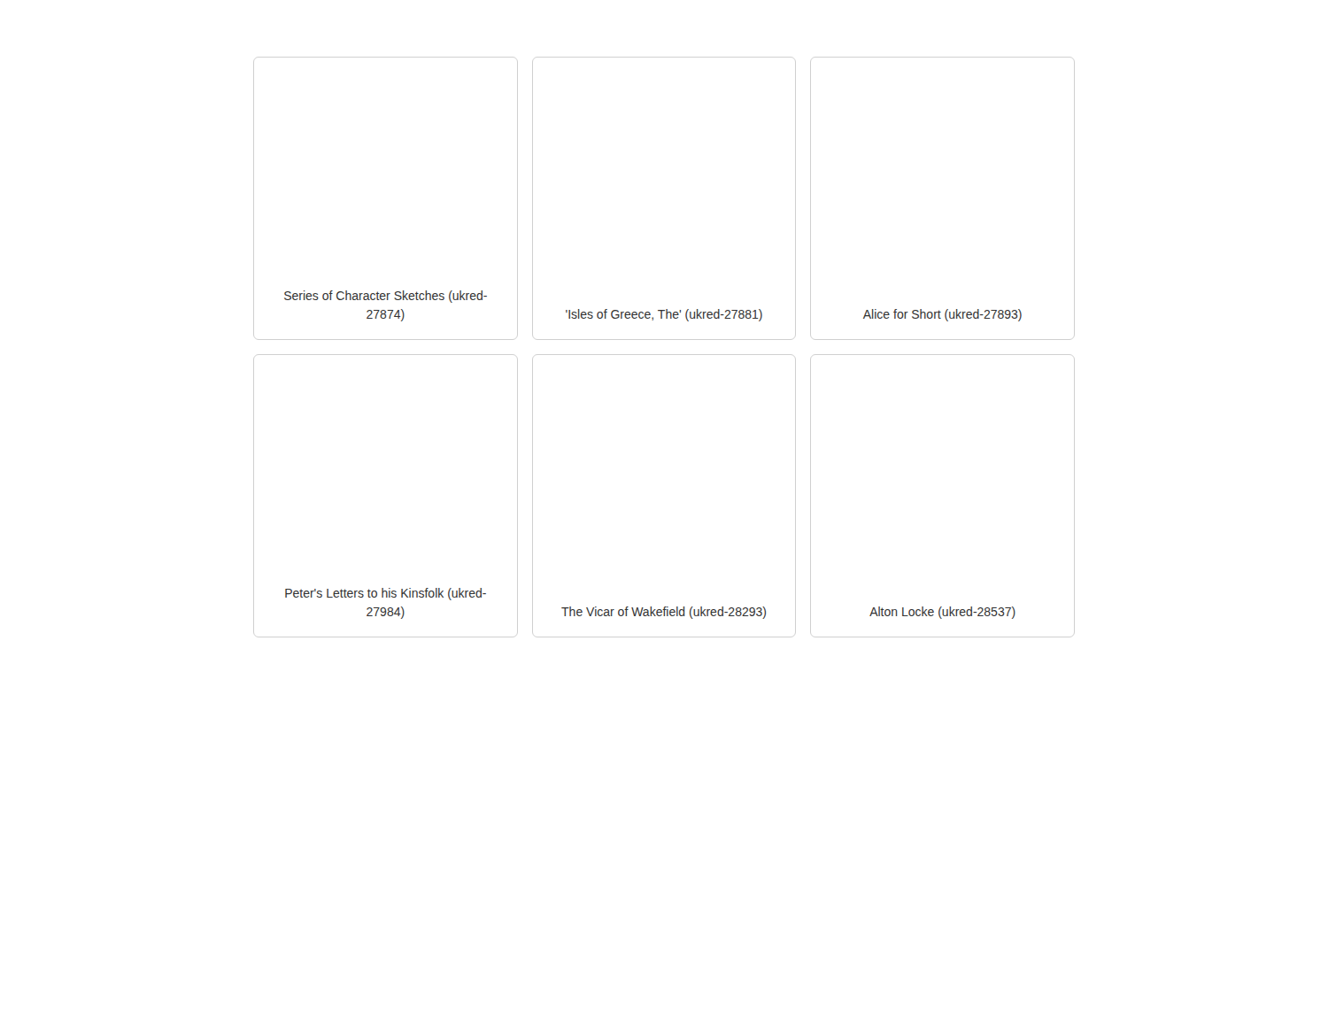Collection Items
Series of Character Sketches (ukred-27874)
'Isles of Greece, The' (ukred-27881)
Alice for Short (ukred-27893)
Peter's Letters to his Kinsfolk (ukred-27984)
The Vicar of Wakefield (ukred-28293)
Alton Locke (ukred-28537)